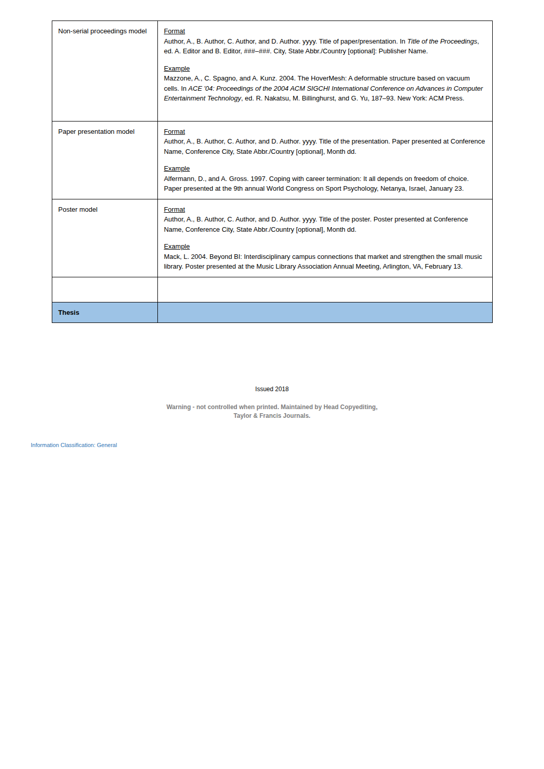| Non-serial proceedings model | Format Author, A., B. Author, C. Author, and D. Author. yyyy. Title of paper/presentation. In Title of the Proceedings , ed. A. Editor and B. Editor, ###–###. City, State Abbr./Country [optional]: Publisher Name. Example Mazzone, A., C. Spagno, and A. Kunz. 2004. The HoverMesh: A deformable structure based on vacuum cells. In ACE '04: Proceedings of the 2004 ACM SIGCHI International Conference on Advances in Computer Entertainment Technology , ed. R. Nakatsu, M. Billinghurst, and G. Yu, 187–93. New York: ACM Press. |
| Paper presentation model | Format Author, A., B. Author, C. Author, and D. Author. yyyy. Title of the presentation. Paper presented at Conference Name, Conference City, State Abbr./Country [optional], Month dd. Example Alfermann, D., and A. Gross. 1997. Coping with career termination: It all depends on freedom of choice. Paper presented at the 9th annual World Congress on Sport Psychology, Netanya, Israel, January 23. |
| Poster model | Format Author, A., B. Author, C. Author, and D. Author. yyyy. Title of the poster. Poster presented at Conference Name, Conference City, State Abbr./Country [optional], Month dd. Example Mack, L. 2004. Beyond BI: Interdisciplinary campus connections that market and strengthen the small music library. Poster presented at the Music Library Association Annual Meeting, Arlington, VA, February 13. |
| Thesis | |
Issued 2018
Warning - not controlled when printed. Maintained by Head Copyediting,
Taylor & Francis Journals.
Information Classification: General